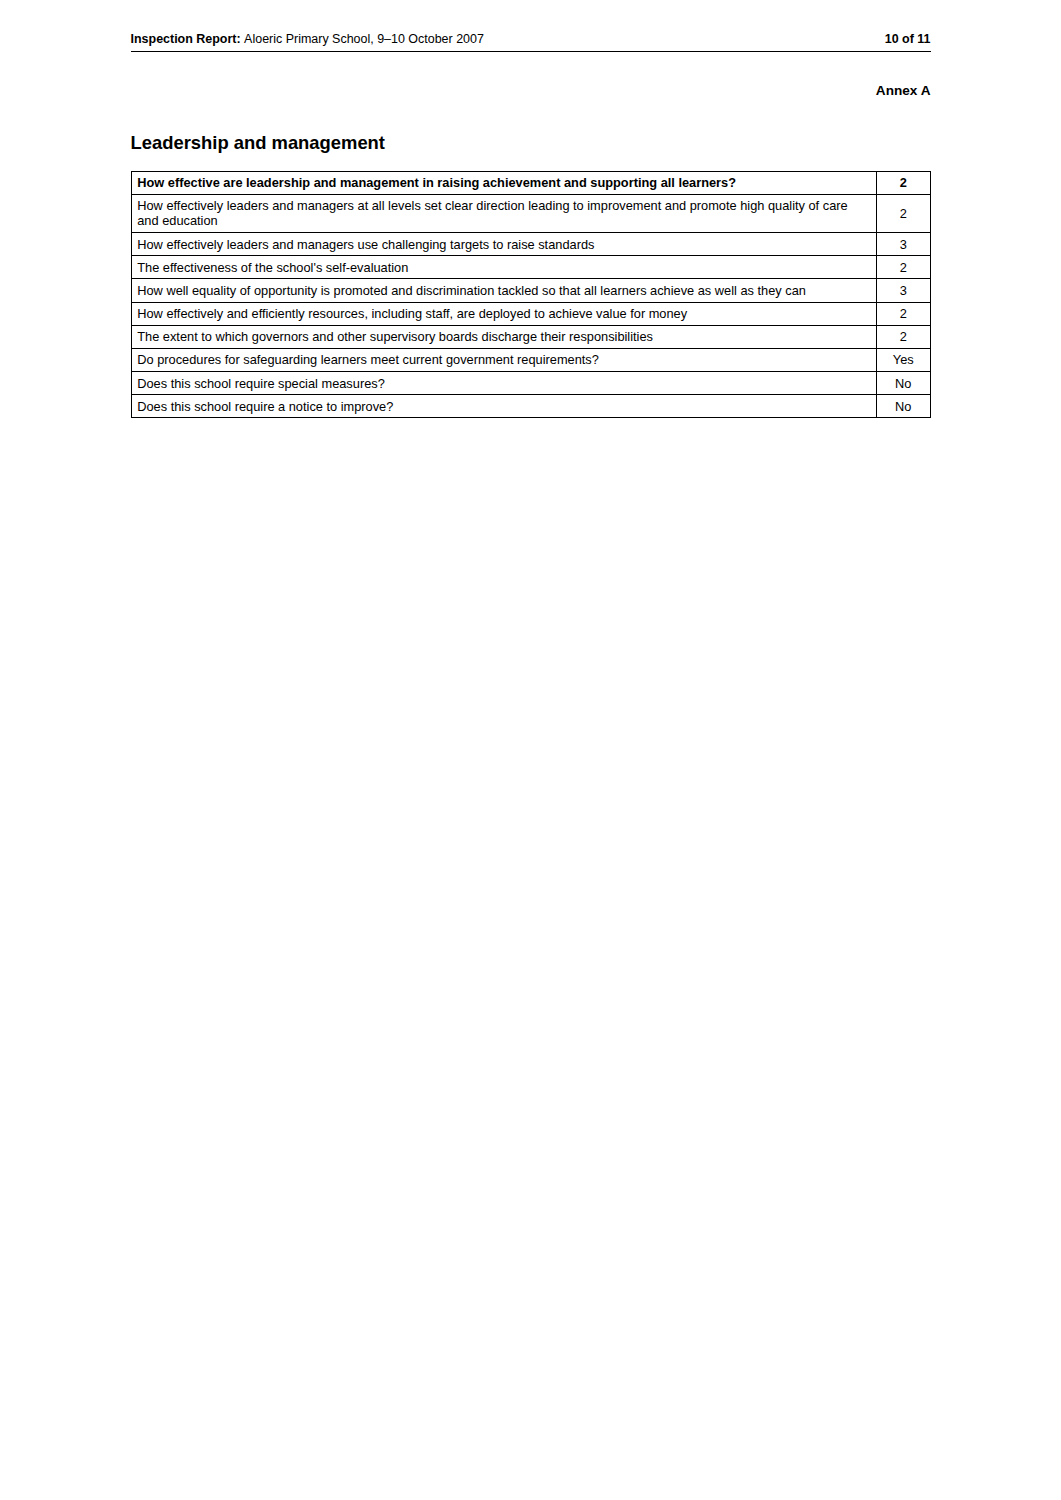Inspection Report: Aloeric Primary School, 9–10 October 2007
10 of 11
Annex A
Leadership and management
| How effective are leadership and management in raising achievement and supporting all learners? | 2 |
| How effectively leaders and managers at all levels set clear direction leading to improvement and promote high quality of care and education | 2 |
| How effectively leaders and managers use challenging targets to raise standards | 3 |
| The effectiveness of the school's self-evaluation | 2 |
| How well equality of opportunity is promoted and discrimination tackled so that all learners achieve as well as they can | 3 |
| How effectively and efficiently resources, including staff, are deployed to achieve value for money | 2 |
| The extent to which governors and other supervisory boards discharge their responsibilities | 2 |
| Do procedures for safeguarding learners meet current government requirements? | Yes |
| Does this school require special measures? | No |
| Does this school require a notice to improve? | No |